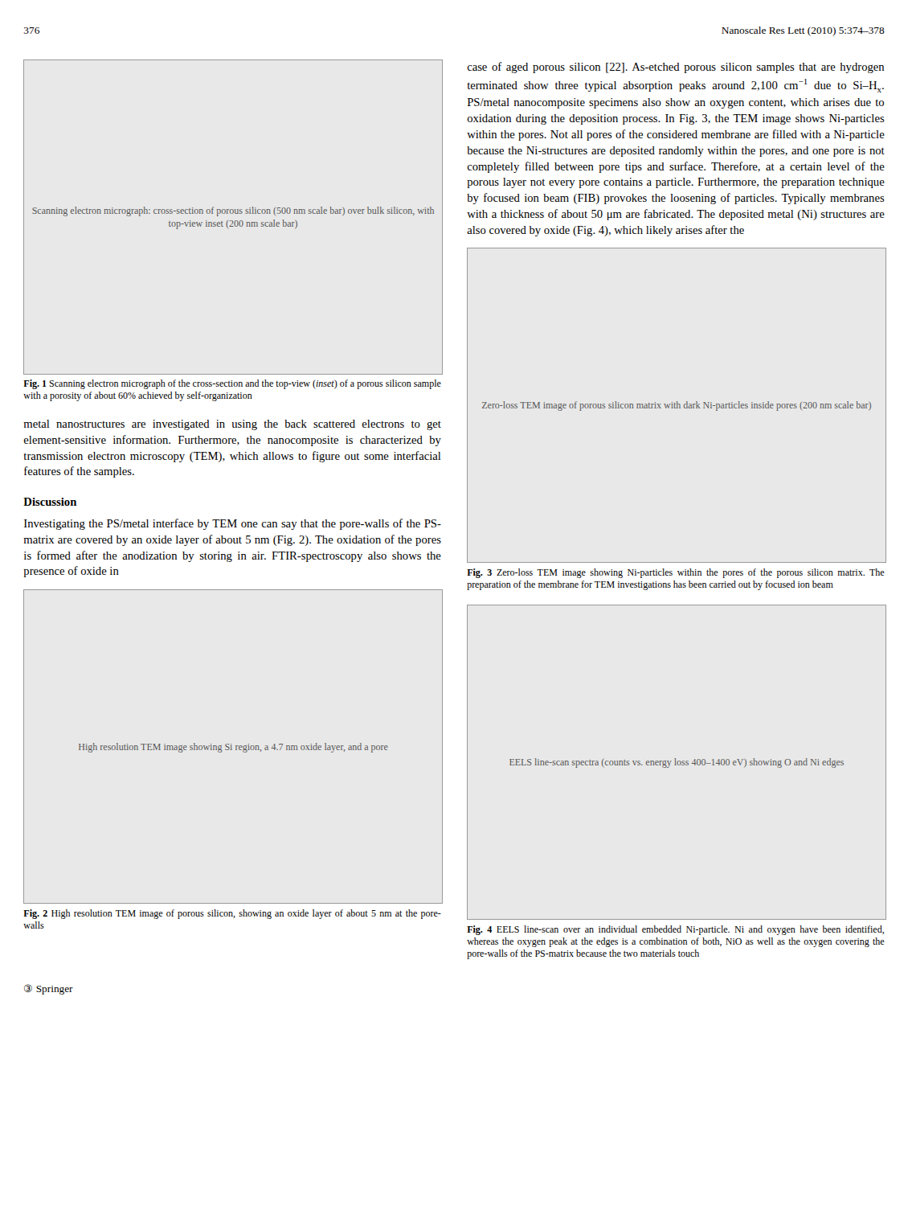376 Nanoscale Res Lett (2010) 5:374–378
Scanning electron micrograph: cross-section of porous silicon (500 nm scale bar) over bulk silicon, with top-view inset (200 nm scale bar)
Fig. 1 Scanning electron micrograph of the cross-section and the top-view (inset) of a porous silicon sample with a porosity of about 60% achieved by self-organization
metal nanostructures are investigated in using the back scattered electrons to get element-sensitive information. Furthermore, the nanocomposite is characterized by transmission electron microscopy (TEM), which allows to figure out some interfacial features of the samples.
Discussion
Investigating the PS/metal interface by TEM one can say that the pore-walls of the PS-matrix are covered by an oxide layer of about 5 nm (Fig. 2). The oxidation of the pores is formed after the anodization by storing in air. FTIR-spectroscopy also shows the presence of oxide in
High resolution TEM image showing Si region, a 4.7 nm oxide layer, and a pore
Fig. 2 High resolution TEM image of porous silicon, showing an oxide layer of about 5 nm at the pore-walls
case of aged porous silicon [22]. As-etched porous silicon samples that are hydrogen terminated show three typical absorption peaks around 2,100 cm−1 due to Si–Hx. PS/metal nanocomposite specimens also show an oxygen content, which arises due to oxidation during the deposition process. In Fig. 3, the TEM image shows Ni-particles within the pores. Not all pores of the considered membrane are filled with a Ni-particle because the Ni-structures are deposited randomly within the pores, and one pore is not completely filled between pore tips and surface. Therefore, at a certain level of the porous layer not every pore contains a particle. Furthermore, the preparation technique by focused ion beam (FIB) provokes the loosening of particles. Typically membranes with a thickness of about 50 μm are fabricated. The deposited metal (Ni) structures are also covered by oxide (Fig. 4), which likely arises after the
Zero-loss TEM image of porous silicon matrix with dark Ni-particles inside pores (200 nm scale bar)
Fig. 3 Zero-loss TEM image showing Ni-particles within the pores of the porous silicon matrix. The preparation of the membrane for TEM investigations has been carried out by focused ion beam
EELS line-scan spectra (counts vs. energy loss 400–1400 eV) showing O and Ni edges
Fig. 4 EELS line-scan over an individual embedded Ni-particle. Ni and oxygen have been identified, whereas the oxygen peak at the edges is a combination of both, NiO as well as the oxygen covering the pore-walls of the PS-matrix because the two materials touch
③ Springer